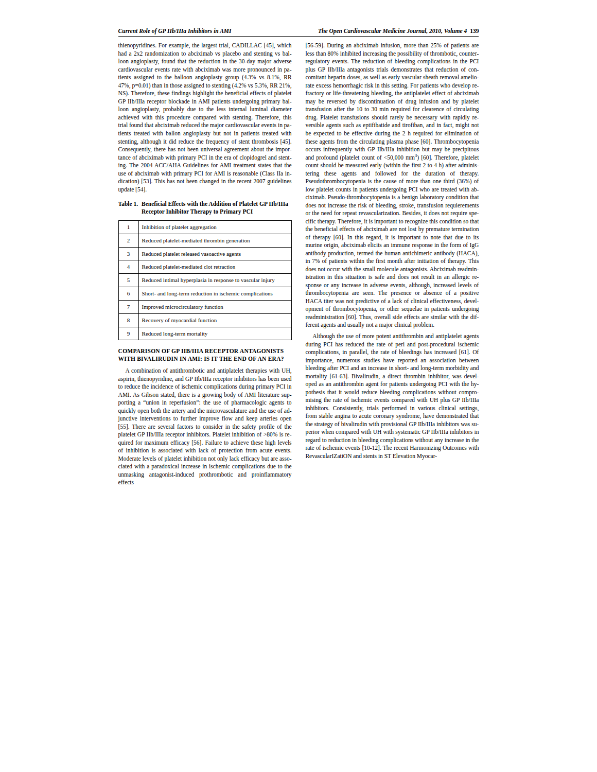Current Role of GP IIb/IIIa Inhibitors in AMI
The Open Cardiovascular Medicine Journal, 2010, Volume 4139
thienopyridines. For example, the largest trial, CADILLAC [45], which had a 2x2 randomization to abciximab vs placebo and stenting vs balloon angioplasty, found that the reduction in the 30-day major adverse cardiovascular events rate with abciximab was more pronounced in patients assigned to the balloon angioplasty group (4.3% vs 8.1%, RR 47%, p=0.01) than in those assigned to stenting (4.2% vs 5.3%, RR 21%, NS). Therefore, these findings highlight the beneficial effects of platelet GP IIb/IIIa receptor blockade in AMI patients undergoing primary balloon angioplasty, probably due to the less internal luminal diameter achieved with this procedure compared with stenting. Therefore, this trial found that abciximab reduced the major cardiovascular events in patients treated with ballon angioplasty but not in patients treated with stenting, although it did reduce the frequency of stent thrombosis [45]. Consequently, there has not been universal agreement about the importance of abciximab with primary PCI in the era of clopidogrel and stenting. The 2004 ACC/AHA Guidelines for AMI treatment states that the use of abciximab with primary PCI for AMI is reasonable (Class IIa indication) [53]. This has not been changed in the recent 2007 guidelines update [54].
Table 1. Beneficial Effects with the Addition of Platelet GP IIb/IIIa Receptor Inhibitor Therapy to Primary PCI
| 1 | Inhibition of platelet aggregation |
| 2 | Reduced platelet-mediated thrombin generation |
| 3 | Reduced platelet released vasoactive agents |
| 4 | Reduced platelet-mediated clot retraction |
| 5 | Reduced intimal hyperplasia in response to vascular injury |
| 6 | Short- and long-term reduction in ischemic complications |
| 7 | Improved microcirculatory function |
| 8 | Recovery of myocardial function |
| 9 | Reduced long-term mortality |
Comparison of GP IIb/IIIa Receptor Antagonists with Bivalirudin in AMI: Is it the End of an Era?
A combination of antithrombotic and antiplatelet therapies with UH, aspirin, thienopyridine, and GP IIb/IIIa receptor inhibitors has been used to reduce the incidence of ischemic complications during primary PCI in AMI. As Gibson stated, there is a growing body of AMI literature supporting a “union in reperfusion”: the use of pharmacologic agents to quickly open both the artery and the microvasculature and the use of adjunctive interventions to further improve flow and keep arteries open [55]. There are several factors to consider in the safety profile of the platelet GP IIb/IIIa receptor inhibitors. Platelet inhibition of >80% is required for maximum efficacy [56]. Failure to achieve these high levels of inhibition is associated with lack of protection from acute events. Moderate levels of platelet inhibition not only lack efficacy but are associated with a paradoxical increase in ischemic complications due to the unmasking antagonist-induced prothrombotic and proinflammatory effects
[56-59]. During an abciximab infusion, more than 25% of patients are less than 80% inhibited increasing the possibility of thrombotic, counterregulatory events. The reduction of bleeding complications in the PCI plus GP IIb/IIIa antagonists trials demonstrates that reduction of concomitant heparin doses, as well as early vascular sheath removal ameliorate excess hemorrhagic risk in this setting. For patients who develop refractory or life-threatening bleeding, the antiplatelet effect of abciximab may be reversed by discontinuation of drug infusion and by platelet transfusion after the 10 to 30 min required for clearence of circulating drug. Platelet transfusions should rarely be necessary with rapidly reversible agents such as eptifibatide and tirofiban, and in fact, might not be expected to be effective during the 2 h required for elimination of these agents from the circulating plasma phase [60]. Thrombocytopenia occurs infrequently with GP IIb/IIIa inhibition but may be precipitous and profound (platelet count of <50,000 mm3) [60]. Therefore, platelet count should be measured early (within the first 2 to 4 h) after administering these agents and followed for the duration of therapy. Pseudothrombocytopenia is the cause of more than one third (36%) of low platelet counts in patients undergoing PCI who are treated with abciximab. Pseudo-thrombocytopenia is a benign laboratory condition that does not increase the risk of bleeding, stroke, transfusion requierements or the need for repeat revascularization. Besides, it does not require specific therapy. Therefore, it is important to recognize this condition so that the beneficial effects of abciximab are not lost by premature termination of therapy [60]. In this regard, it is important to note that due to its murine origin, abciximab elicits an immune response in the form of IgG antibody production, termed the human antichimeric antibody (HACA), in 7% of patients within the first month after initiation of therapy. This does not occur with the small molecule antagonists. Abciximab readministration in this situation is safe and does not result in an allergic response or any increase in adverse events, although, increased levels of thrombocytopenia are seen. The presence or absence of a positive HACA titer was not predictive of a lack of clinical effectiveness, development of thrombocytopenia, or other sequelae in patients undergoing readministration [60]. Thus, overall side effects are similar with the different agents and usually not a major clinical problem.
Although the use of more potent antithrombin and antiplatelet agents during PCI has reduced the rate of peri and post-procedural ischemic complications, in parallel, the rate of bleedings has increased [61]. Of importance, numerous studies have reported an association between bleeding after PCI and an increase in short- and long-term morbidity and mortality [61-63]. Bivalirudin, a direct thrombin inhibitor, was developed as an antithrombin agent for patients undergoing PCI with the hypothesis that it would reduce bleeding complications without compromising the rate of ischemic events compared with UH plus GP IIb/IIIa inhibitors. Consistently, trials performed in various clinical settings, from stable angina to acute coronary syndrome, have demonstrated that the strategy of bivalirudin with provisional GP IIb/IIIa inhibitors was superior when compared with UH with systematic GP IIb/IIIa inhibitors in regard to reduction in bleeding complications without any increase in the rate of ischemic events [10-12]. The recent Harmonizing Outcomes with RevascularIZatiON and stents in ST Elevation Myocar-